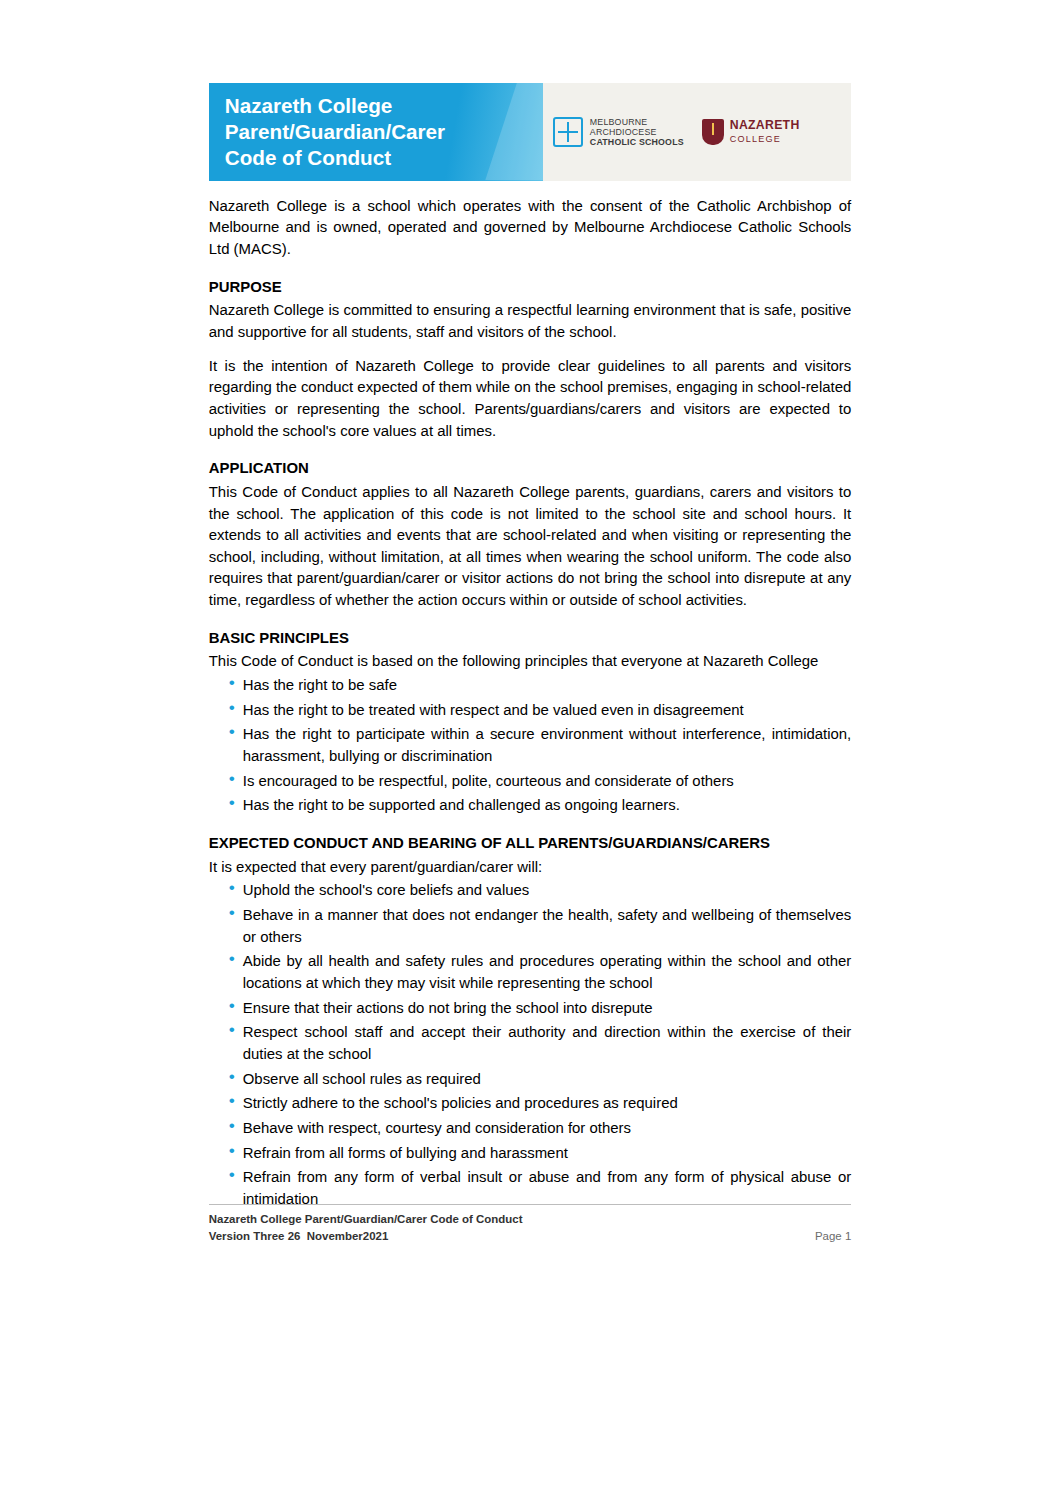Nazareth College
Parent/Guardian/Carer
Code of Conduct
MELBOURNE
ARCHDIOCESE CATHOLIC SCHOOLS
NAZARETH COLLEGE
Nazareth College is a school which operates with the consent of the Catholic Archbishop of Melbourne and is owned, operated and governed by Melbourne Archdiocese Catholic Schools Ltd (MACS).
Purpose
Nazareth College is committed to ensuring a respectful learning environment that is safe, positive and supportive for all students, staff and visitors of the school.
It is the intention of Nazareth College to provide clear guidelines to all parents and visitors regarding the conduct expected of them while on the school premises, engaging in school-related activities or representing the school. Parents/guardians/carers and visitors are expected to uphold the school's core values at all times.
Application
This Code of Conduct applies to all Nazareth College parents, guardians, carers and visitors to the school. The application of this code is not limited to the school site and school hours. It extends to all activities and events that are school-related and when visiting or representing the school, including, without limitation, at all times when wearing the school uniform. The code also requires that parent/guardian/carer or visitor actions do not bring the school into disrepute at any time, regardless of whether the action occurs within or outside of school activities.
Basic Principles
This Code of Conduct is based on the following principles that everyone at Nazareth College
Has the right to be safe
Has the right to be treated with respect and be valued even in disagreement
Has the right to participate within a secure environment without interference, intimidation, harassment, bullying or discrimination
Is encouraged to be respectful, polite, courteous and considerate of others
Has the right to be supported and challenged as ongoing learners.
Expected Conduct and Bearing of All Parents/Guardians/Carers
It is expected that every parent/guardian/carer will:
Uphold the school's core beliefs and values
Behave in a manner that does not endanger the health, safety and wellbeing of themselves or others
Abide by all health and safety rules and procedures operating within the school and other locations at which they may visit while representing the school
Ensure that their actions do not bring the school into disrepute
Respect school staff and accept their authority and direction within the exercise of their duties at the school
Observe all school rules as required
Strictly adhere to the school's policies and procedures as required
Behave with respect, courtesy and consideration for others
Refrain from all forms of bullying and harassment
Refrain from any form of verbal insult or abuse and from any form of physical abuse or intimidation
Nazareth College Parent/Guardian/Carer Code of Conduct
Version Three 26 November2021 Page 1